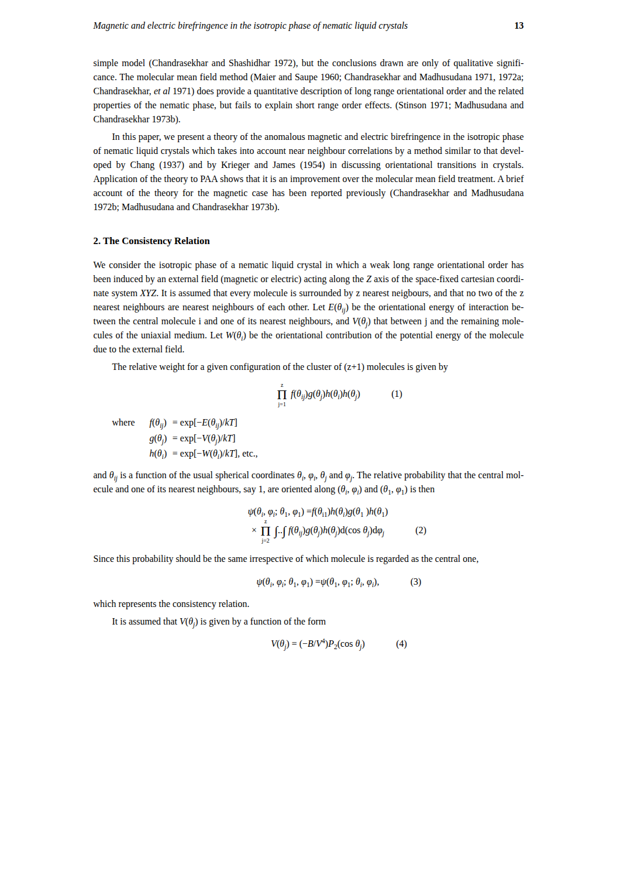Magnetic and electric birefringence in the isotropic phase of nematic liquid crystals 13
simple model (Chandrasekhar and Shashidhar 1972), but the conclusions drawn are only of qualitative significance. The molecular mean field method (Maier and Saupe 1960; Chandrasekhar and Madhusudana 1971, 1972a; Chandrasekhar, et al 1971) does provide a quantitative description of long range orientational order and the related properties of the nematic phase, but fails to explain short range order effects. (Stinson 1971; Madhusudana and Chandrasekhar 1973b).
In this paper, we present a theory of the anomalous magnetic and electric birefringence in the isotropic phase of nematic liquid crystals which takes into account near neighbour correlations by a method similar to that developed by Chang (1937) and by Krieger and James (1954) in discussing orientational transitions in crystals. Application of the theory to PAA shows that it is an improvement over the molecular mean field treatment. A brief account of the theory for the magnetic case has been reported previously (Chandrasekhar and Madhusudana 1972b; Madhusudana and Chandrasekhar 1973b).
2. The Consistency Relation
We consider the isotropic phase of a nematic liquid crystal in which a weak long range orientational order has been induced by an external field (magnetic or electric) acting along the Z axis of the space-fixed cartesian coordinate system XYZ. It is assumed that every molecule is surrounded by z nearest neigbours, and that no two of the z nearest neighbours are nearest neighbours of each other. Let E(θij) be the orientational energy of interaction between the central molecule i and one of its nearest neighbours, and V(θj) that between j and the remaining molecules of the uniaxial medium. Let W(θi) be the orientational contribution of the potential energy of the molecule due to the external field.
The relative weight for a given configuration of the cluster of (z+1) molecules is given by
zΠj=1 f(θij)g(θj)h(θi)h(θj) (1)
where
f(θij)= exp[−E(θij)/kT] g(θj)= exp[−V(θj)/kT] h(θi)= exp[−W(θi)/kT], etc.,
and θij is a function of the usual spherical coordinates θi, φi, θj and φj. The relative probability that the central molecule and one of its nearest neighbours, say 1, are oriented along (θi, φi) and (θ1, φ1) is then
ψ(θi, φi; θ1, φ1) =f(θi1)h(θi)g(θ1 )h(θ1)
× zΠj=2 ∫..∫ f(θij)g(θj)h(θj)d(cos θj)dφj (2)
Since this probability should be the same irrespective of which molecule is regarded as the central one,
ψ(θi, φi; θ1, φ1) =ψ(θ1, φ1; θi, φi), (3)
which represents the consistency relation.
It is assumed that V(θj) is given by a function of the form
V(θj) = (−B/V4)P2(cos θj) (4)